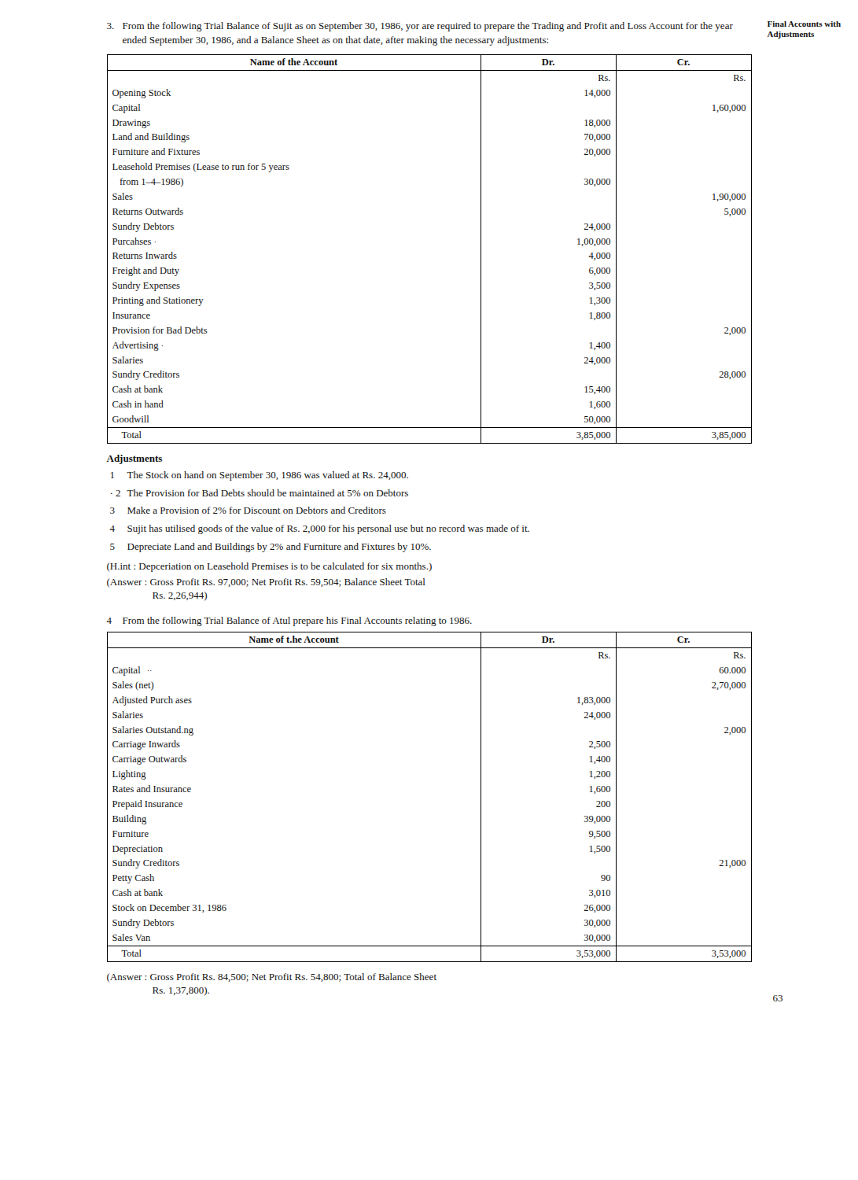Final Accounts with
Adjustments
3. From the following Trial Balance of Sujit as on September 30, 1986, yor are required to prepare the Trading and Profit and Loss Account for the year ended September 30, 1986, and a Balance Sheet as on that date, after making the necessary adjustments:
| Name of the Account | Dr. | Cr. |
| --- | --- | --- |
| | Rs. | Rs. |
| Opening Stock | 14,000 | |
| Capital | | 1,60,000 |
| Drawings | 18,000 | |
| Land and Buildings | 70,000 | |
| Furniture and Fixtures | 20,000 | |
| Leasehold Premises (Lease to run for 5 years | | |
| from 1–4–1986) | 30,000 | |
| Sales | | 1,90,000 |
| Returns Outwards | | 5,000 |
| Sundry Debtors | 24,000 | |
| Purcahses · | 1,00,000 | |
| Returns Inwards | 4,000 | |
| Freight and Duty | 6,000 | |
| Sundry Expenses | 3,500 | |
| Printing and Stationery | 1,300 | |
| Insurance | 1,800 | |
| Provision for Bad Debts | | 2,000 |
| Advertising · | 1,400 | |
| Salaries | 24,000 | |
| Sundry Creditors | | 28,000 |
| Cash at bank | 15,400 | |
| Cash in hand | 1,600 | |
| Goodwill | 50,000 | |
| Total | 3,85,000 | 3,85,000 |
Adjustments
1 The Stock on hand on September 30, 1986 was valued at Rs. 24,000.
· 2 The Provision for Bad Debts should be maintained at 5% on Debtors
3 Make a Provision of 2% for Discount on Debtors and Creditors
4 Sujit has utilised goods of the value of Rs. 2,000 for his personal use but no record was made of it.
5 Depreciate Land and Buildings by 2% and Furniture and Fixtures by 10%.
(H.int : Depceriation on Leasehold Premises is to be calculated for six months.)
(Answer : Gross Profit Rs. 97,000; Net Profit Rs. 59,504; Balance Sheet Total Rs. 2,26,944)
4 From the following Trial Balance of Atul prepare his Final Accounts relating to 1986.
| Name of t.he Account | Dr. | Cr. |
| --- | --- | --- |
| | Rs. | Rs. |
| Capital ·· | | 60.000 |
| Sales (net) | | 2,70,000 |
| Adjusted Purch ases | 1,83,000 | |
| Salaries | 24,000 | |
| Salaries Outstand.ng | | 2,000 |
| Carriage Inwards | 2,500 | |
| Carriage Outwards | 1,400 | |
| Lighting | 1,200 | |
| Rates and Insurance | 1,600 | |
| Prepaid Insurance | 200 | |
| Building | 39,000 | |
| Furniture | 9,500 | |
| Depreciation | 1,500 | |
| Sundry Creditors | | 21,000 |
| Petty Cash | 90 | |
| Cash at bank | 3,010 | |
| Stock on December 31, 1986 | 26,000 | |
| Sundry Debtors | 30,000 | |
| Sales Van | 30,000 | |
| Total | 3,53,000 | 3,53,000 |
(Answer : Gross Profit Rs. 84,500; Net Profit Rs. 54,800; Total of Balance Sheet Rs. 1,37,800).
63